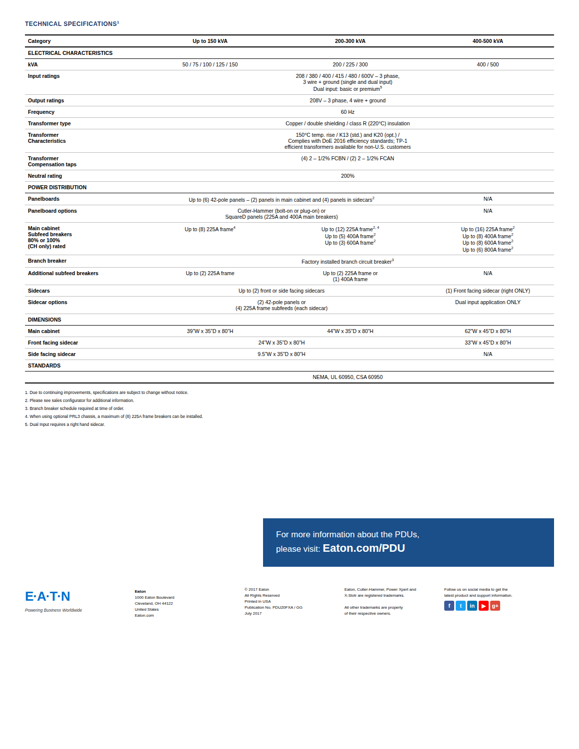TECHNICAL SPECIFICATIONS1
| Category | Up to 150 kVA | 200-300 kVA | 400-500 kVA |
| --- | --- | --- | --- |
| ELECTRICAL CHARACTERISTICS |
| kVA | 50 / 75 / 100 / 125 / 150 | 200 / 225 / 300 | 400 / 500 |
| Input ratings | 208 / 380 / 400 / 415 / 480 / 600V – 3 phase, 3 wire + ground (single and dual input) Dual input: basic or premium 5 |
| Output ratings | 208V – 3 phase, 4 wire + ground |
| Frequency | 60 Hz |
| Transformer type | Copper / double shielding / class R (220°C) insulation |
| Transformer Characteristics | 150°C temp. rise / K13 (std.) and K20 (opt.) / Complies with DoE 2016 efficiency standards; TP-1 efficient transformers available for non-U.S. customers |
| Transformer Compensation taps | (4) 2 – 1/2% FCBN / (2) 2 – 1/2% FCAN |
| Neutral rating | 200% |
| POWER DISTRIBUTION |
| Panelboards | Up to (6) 42-pole panels – (2) panels in main cabinet and (4) panels in sidecars 2 | N/A |
| Panelboard options | Cutler-Hammer (bolt-on or plug-on) or SquareD panels (225A and 400A main breakers) | N/A |
| Main cabinet Subfeed breakers 80% or 100% (CH only) rated | Up to (8) 225A frame 4 | Up to (12) 225A frame 2, 4 Up to (5) 400A frame 2 Up to (3) 600A frame 2 | Up to (16) 225A frame 2 Up to (8) 400A frame 2 Up to (8) 600A frame 2 Up to (6) 800A frame 2 |
| Branch breaker | Factory installed branch circuit breaker 3 |
| Additional subfeed breakers | Up to (2) 225A frame | Up to (2) 225A frame or (1) 400A frame | N/A |
| Sidecars | Up to (2) front or side facing sidecars | (1) Front facing sidecar (right ONLY) |
| Sidecar options | (2) 42-pole panels or (4) 225A frame subfeeds (each sidecar) | Dual input application ONLY |
| DIMENSIONS |
| Main cabinet | 39”W x 35”D x 80”H | 44”W x 35”D x 80”H | 62”W x 45”D x 80”H |
| Front facing sidecar | 24”W x 35”D x 80”H | 33”W x 45”D x 80”H |
| Side facing sidecar | 9.5”W x 35”D x 80”H | N/A |
| STANDARDS |
| | NEMA, UL 60950, CSA 60950 |
1. Due to continuing improvements, specifications are subject to change without notice.
2. Please see sales configurator for additional information.
3. Branch breaker schedule required at time of order.
4. When using optional PRL3 chassis, a maximum of (8) 225A frame breakers can be installed.
5. Dual Input requires a right hand sidecar.
For more information about the PDUs,
please visit: Eaton.com/PDU
E·A·T·N
Powering Business Worldwide
Eaton
1000 Eaton Boulevard
Cleveland, OH 44122
United States
Eaton.com
© 2017 Eaton
All Rights Reserved
Printed in USA
Publication No. PDU20FXA / GG
July 2017
Eaton, Cutler-Hammer, Power Xpert and
X-Slotr are registered trademarks.
All other trademarks are property
of their respective owners.
Follow us on social media to get the
latest product and support information.
ftin▶g+